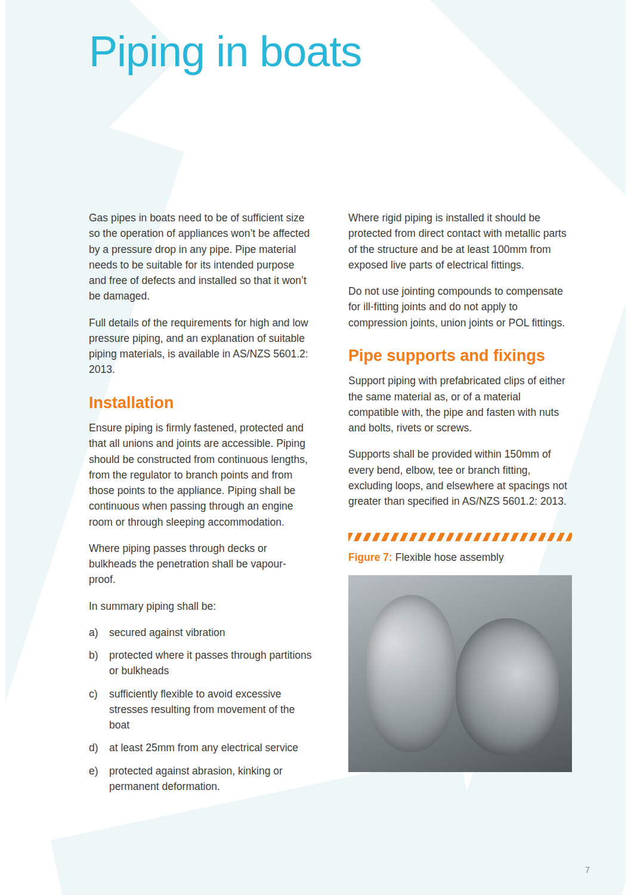Piping in boats
Gas pipes in boats need to be of sufficient size so the operation of appliances won’t be affected by a pressure drop in any pipe. Pipe material needs to be suitable for its intended purpose and free of defects and installed so that it won’t be damaged.
Full details of the requirements for high and low pressure piping, and an explanation of suitable piping materials, is available in AS/NZS 5601.2: 2013.
Installation
Ensure piping is firmly fastened, protected and that all unions and joints are accessible. Piping should be constructed from continuous lengths, from the regulator to branch points and from those points to the appliance. Piping shall be continuous when passing through an engine room or through sleeping accommodation.
Where piping passes through decks or bulkheads the penetration shall be vapour-proof.
In summary piping shall be:
secured against vibration
protected where it passes through partitions or bulkheads
sufficiently flexible to avoid excessive stresses resulting from movement of the boat
at least 25mm from any electrical service
protected against abrasion, kinking or permanent deformation.
Where rigid piping is installed it should be protected from direct contact with metallic parts of the structure and be at least 100mm from exposed live parts of electrical fittings.
Do not use jointing compounds to compensate for ill-fitting joints and do not apply to compression joints, union joints or POL fittings.
Pipe supports and fixings
Support piping with prefabricated clips of either the same material as, or of a material compatible with, the pipe and fasten with nuts and bolts, rivets or screws.
Supports shall be provided within 150mm of every bend, elbow, tee or branch fitting, excluding loops, and elsewhere at spacings not greater than specified in AS/NZS 5601.2: 2013.
Figure 7: Flexible hose assembly
7